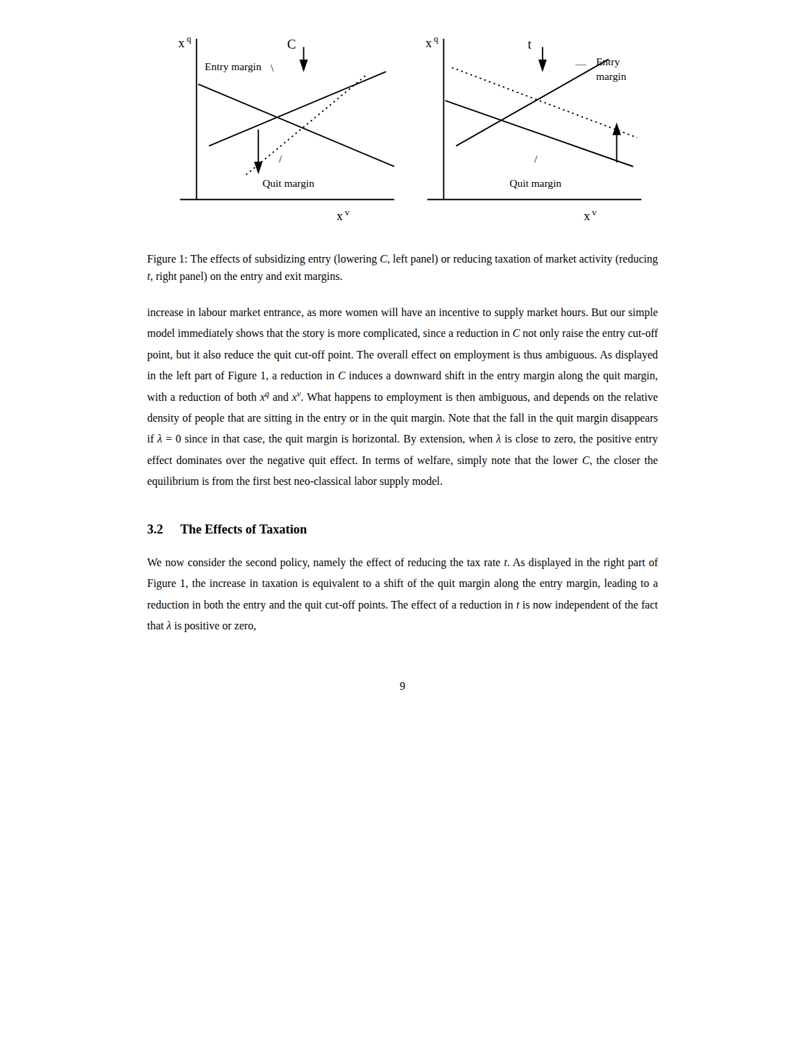xq C Entry margin \ / Quit margin xv xq t — Entry margin / Quit margin xv
Figure 1: The effects of subsidizing entry (lowering C, left panel) or reducing taxation of market activity (reducing t, right panel) on the entry and exit margins.
increase in labour market entrance, as more women will have an incentive to supply market hours. But our simple model immediately shows that the story is more complicated, since a reduction in C not only raise the entry cut-off point, but it also reduce the quit cut-off point. The overall effect on employment is thus ambiguous. As displayed in the left part of Figure 1, a reduction in C induces a downward shift in the entry margin along the quit margin, with a reduction of both xq and xν. What happens to employment is then ambiguous, and depends on the relative density of people that are sitting in the entry or in the quit margin. Note that the fall in the quit margin disappears if λ = 0 since in that case, the quit margin is horizontal. By extension, when λ is close to zero, the positive entry effect dominates over the negative quit effect. In terms of welfare, simply note that the lower C, the closer the equilibrium is from the first best neo-classical labor supply model.
3.2 The Effects of Taxation
We now consider the second policy, namely the effect of reducing the tax rate t. As displayed in the right part of Figure 1, the increase in taxation is equivalent to a shift of the quit margin along the entry margin, leading to a reduction in both the entry and the quit cut-off points. The effect of a reduction in t is now independent of the fact that λ is positive or zero,
9